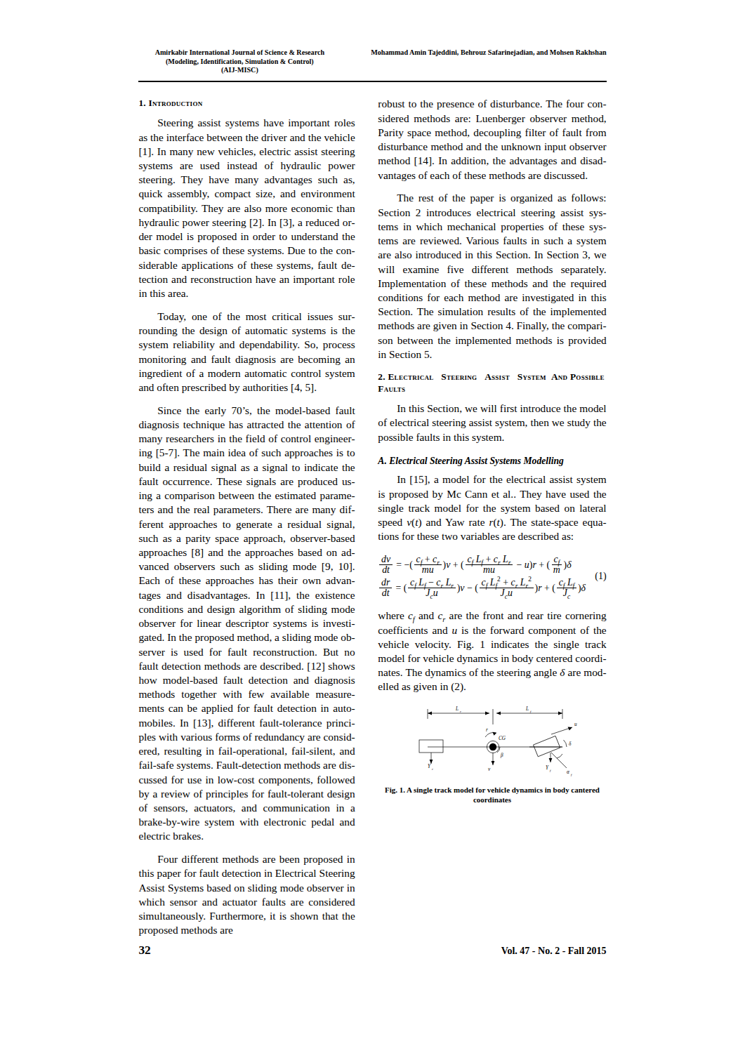Amirkabir International Journal of Science & Research
(Modeling, Identification, Simulation & Control)
(AIJ-MISC)
Mohammad Amin Tajeddini, Behrouz Safarinejadian, and Mohsen Rakhshan
1. Introduction
Steering assist systems have important roles as the interface between the driver and the vehicle [1]. In many new vehicles, electric assist steering systems are used instead of hydraulic power steering. They have many advantages such as, quick assembly, compact size, and environment compatibility. They are also more economic than hydraulic power steering [2]. In [3], a reduced order model is proposed in order to understand the basic comprises of these systems. Due to the considerable applications of these systems, fault detection and reconstruction have an important role in this area.
Today, one of the most critical issues surrounding the design of automatic systems is the system reliability and dependability. So, process monitoring and fault diagnosis are becoming an ingredient of a modern automatic control system and often prescribed by authorities [4, 5].
Since the early 70’s, the model-based fault diagnosis technique has attracted the attention of many researchers in the field of control engineering [5-7]. The main idea of such approaches is to build a residual signal as a signal to indicate the fault occurrence. These signals are produced using a comparison between the estimated parameters and the real parameters. There are many different approaches to generate a residual signal, such as a parity space approach, observer-based approaches [8] and the approaches based on advanced observers such as sliding mode [9, 10]. Each of these approaches has their own advantages and disadvantages. In [11], the existence conditions and design algorithm of sliding mode observer for linear descriptor systems is investigated. In the proposed method, a sliding mode observer is used for fault reconstruction. But no fault detection methods are described. [12] shows how model-based fault detection and diagnosis methods together with few available measurements can be applied for fault detection in automobiles. In [13], different fault-tolerance principles with various forms of redundancy are considered, resulting in fail-operational, fail-silent, and fail-safe systems. Fault-detection methods are discussed for use in low-cost components, followed by a review of principles for fault-tolerant design of sensors, actuators, and communication in a brake-by-wire system with electronic pedal and electric brakes.
Four different methods are been proposed in this paper for fault detection in Electrical Steering Assist Systems based on sliding mode observer in which sensor and actuator faults are considered simultaneously. Furthermore, it is shown that the proposed methods are
robust to the presence of disturbance. The four considered methods are: Luenberger observer method, Parity space method, decoupling filter of fault from disturbance method and the unknown input observer method [14]. In addition, the advantages and disadvantages of each of these methods are discussed.
The rest of the paper is organized as follows: Section 2 introduces electrical steering assist systems in which mechanical properties of these systems are reviewed. Various faults in such a system are also introduced in this Section. In Section 3, we will examine five different methods separately. Implementation of these methods and the required conditions for each method are investigated in this Section. The simulation results of the implemented methods are given in Section 4. Finally, the comparison between the implemented methods is provided in Section 5.
2. Electrical Steering Assist System And Possible Faults
In this Section, we will first introduce the model of electrical steering assist system, then we study the possible faults in this system.
A. Electrical Steering Assist Systems Modelling
In [15], a model for the electrical assist system is proposed by Mc Cann et al.. They have used the single track model for the system based on lateral speed v(t) and Yaw rate r(t). The state-space equations for these two variables are described as:
dv dt = −( cf + cr mu )v + ( cf Lf + cr Lr mu − u)r + ( cf m )δ
dr dt = ( cf Lf − cr Lr Jcu )v − ( cf Lf2 + cr Lr2 Jcu )r + ( cf Lf Jc )δ
(1)
where cf and cr are the front and rear tire cornering coefficients and u is the forward component of the vehicle velocity. Fig. 1 indicates the single track model for vehicle dynamics in body centered coordinates. The dynamics of the steering angle δ are modelled as given in (2).
Lr Lf Yr r v CG β u δ Yf αf
Fig. 1. A single track model for vehicle dynamics in body cantered coordinates
32
Vol. 47 - No. 2 - Fall 2015